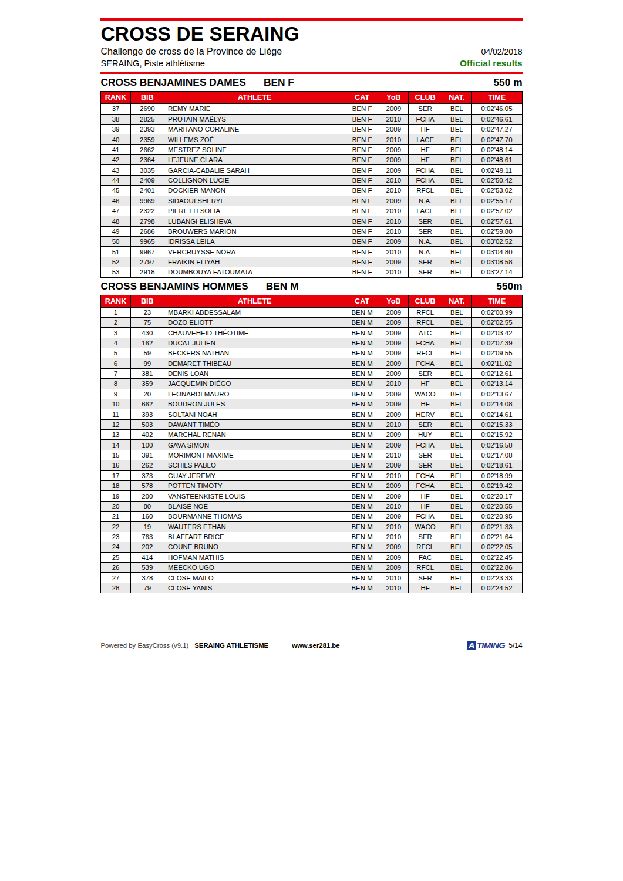CROSS DE SERAING
Challenge de cross de la Province de Liège
04/02/2018
SERAING, Piste athlétisme
Official results
CROSS BENJAMINES DAMES BEN F
550 m
| RANK | BIB | ATHLETE | CAT | YoB | CLUB | NAT. | TIME |
| --- | --- | --- | --- | --- | --- | --- | --- |
| 37 | 2690 | REMY MARIE | BEN F | 2009 | SER | BEL | 0:02'46.05 |
| 38 | 2825 | PROTAIN MAËLYS | BEN F | 2010 | FCHA | BEL | 0:02'46.61 |
| 39 | 2393 | MARITANO CORALINE | BEN F | 2009 | HF | BEL | 0:02'47.27 |
| 40 | 2359 | WILLEMS ZOÉ | BEN F | 2010 | LACE | BEL | 0:02'47.70 |
| 41 | 2662 | MESTREZ SOLINE | BEN F | 2009 | HF | BEL | 0:02'48.14 |
| 42 | 2364 | LEJEUNE CLARA | BEN F | 2009 | HF | BEL | 0:02'48.61 |
| 43 | 3035 | GARCIA-CABALIE SARAH | BEN F | 2009 | FCHA | BEL | 0:02'49.11 |
| 44 | 2409 | COLLIGNON LUCIE | BEN F | 2010 | FCHA | BEL | 0:02'50.42 |
| 45 | 2401 | DOCKIER MANON | BEN F | 2010 | RFCL | BEL | 0:02'53.02 |
| 46 | 9969 | SIDAOUI SHERYL | BEN F | 2009 | N.A. | BEL | 0:02'55.17 |
| 47 | 2322 | PIERETTI SOFIA | BEN F | 2010 | LACE | BEL | 0:02'57.02 |
| 48 | 2798 | LUBANGI ELISHEVA | BEN F | 2010 | SER | BEL | 0:02'57.61 |
| 49 | 2686 | BROUWERS MARION | BEN F | 2010 | SER | BEL | 0:02'59.80 |
| 50 | 9965 | IDRISSA LEILA | BEN F | 2009 | N.A. | BEL | 0:03'02.52 |
| 51 | 9967 | VERCRUYSSE NORA | BEN F | 2010 | N.A. | BEL | 0:03'04.80 |
| 52 | 2797 | FRAIKIN ELIYAH | BEN F | 2009 | SER | BEL | 0:03'08.58 |
| 53 | 2918 | DOUMBOUYA FATOUMATA | BEN F | 2010 | SER | BEL | 0:03'27.14 |
CROSS BENJAMINS HOMMES BEN M
550m
| RANK | BIB | ATHLETE | CAT | YoB | CLUB | NAT. | TIME |
| --- | --- | --- | --- | --- | --- | --- | --- |
| 1 | 23 | MBARKI ABDESSALAM | BEN M | 2009 | RFCL | BEL | 0:02'00.99 |
| 2 | 75 | DOZO ELIOTT | BEN M | 2009 | RFCL | BEL | 0:02'02.55 |
| 3 | 430 | CHAUVEHEID THÉOTIME | BEN M | 2009 | ATC | BEL | 0:02'03.42 |
| 4 | 162 | DUCAT JULIEN | BEN M | 2009 | FCHA | BEL | 0:02'07.39 |
| 5 | 59 | BECKERS NATHAN | BEN M | 2009 | RFCL | BEL | 0:02'09.55 |
| 6 | 99 | DEMARET THIBEAU | BEN M | 2009 | FCHA | BEL | 0:02'11.02 |
| 7 | 381 | DENIS LOAN | BEN M | 2009 | SER | BEL | 0:02'12.61 |
| 8 | 359 | JACQUEMIN DIÉGO | BEN M | 2010 | HF | BEL | 0:02'13.14 |
| 9 | 20 | LEONARDI MAURO | BEN M | 2009 | WACO | BEL | 0:02'13.67 |
| 10 | 662 | BOUDRON JULES | BEN M | 2009 | HF | BEL | 0:02'14.08 |
| 11 | 393 | SOLTANI NOAH | BEN M | 2009 | HERV | BEL | 0:02'14.61 |
| 12 | 503 | DAWANT TIMÉO | BEN M | 2010 | SER | BEL | 0:02'15.33 |
| 13 | 402 | MARCHAL RENAN | BEN M | 2009 | HUY | BEL | 0:02'15.92 |
| 14 | 100 | GAVA SIMON | BEN M | 2009 | FCHA | BEL | 0:02'16.58 |
| 15 | 391 | MORIMONT MAXIME | BEN M | 2010 | SER | BEL | 0:02'17.08 |
| 16 | 262 | SCHILS PABLO | BEN M | 2009 | SER | BEL | 0:02'18.61 |
| 17 | 373 | GUAY JEREMY | BEN M | 2010 | FCHA | BEL | 0:02'18.99 |
| 18 | 578 | POTTEN TIMOTY | BEN M | 2009 | FCHA | BEL | 0:02'19.42 |
| 19 | 200 | VANSTEENKISTE LOUIS | BEN M | 2009 | HF | BEL | 0:02'20.17 |
| 20 | 80 | BLAISE NOÉ | BEN M | 2010 | HF | BEL | 0:02'20.55 |
| 21 | 160 | BOURMANNE THOMAS | BEN M | 2009 | FCHA | BEL | 0:02'20.95 |
| 22 | 19 | WAUTERS ETHAN | BEN M | 2010 | WACO | BEL | 0:02'21.33 |
| 23 | 763 | BLAFFART BRICE | BEN M | 2010 | SER | BEL | 0:02'21.64 |
| 24 | 202 | COUNE BRUNO | BEN M | 2009 | RFCL | BEL | 0:02'22.05 |
| 25 | 414 | HOFMAN MATHIS | BEN M | 2009 | FAC | BEL | 0:02'22.45 |
| 26 | 539 | MEECKO UGO | BEN M | 2009 | RFCL | BEL | 0:02'22.86 |
| 27 | 378 | CLOSE MAILO | BEN M | 2010 | SER | BEL | 0:02'23.33 |
| 28 | 79 | CLOSE YANIS | BEN M | 2010 | HF | BEL | 0:02'24.52 |
Powered by EasyCross (v9.1) SERAING ATHLETISME www.ser281.be ATIMING 5/14